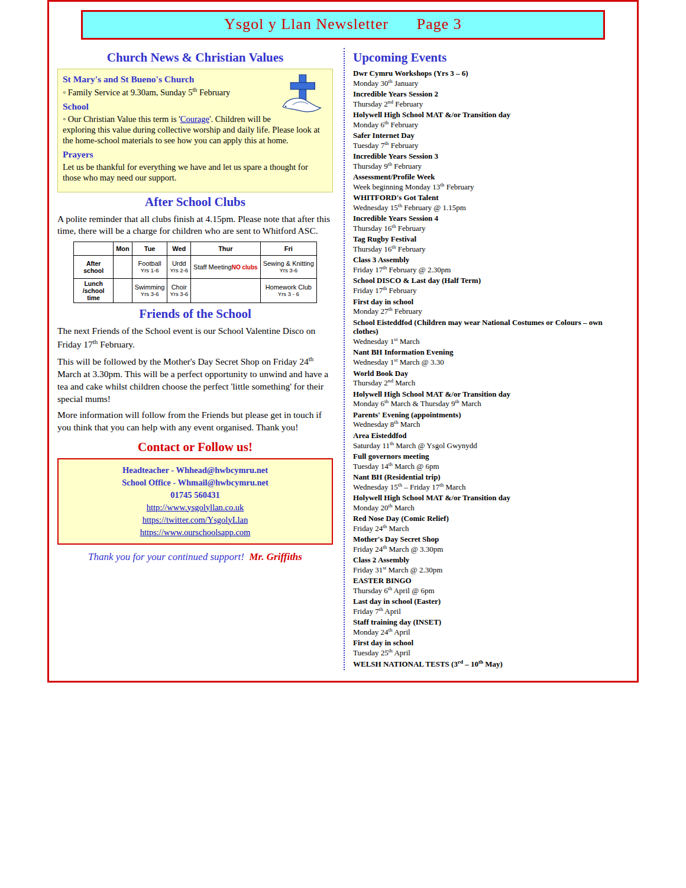Ysgol y Llan Newsletter Page 3
Church News & Christian Values
St Mary's and St Bueno's Church
Family Service at 9.30am, Sunday 5th February
School
Our Christian Value this term is 'Courage'. Children will be exploring this value during collective worship and daily life. Please look at the home-school materials to see how you can apply this at home.
Prayers
Let us be thankful for everything we have and let us spare a thought for those who may need our support.
After School Clubs
A polite reminder that all clubs finish at 4.15pm. Please note that after this time, there will be a charge for children who are sent to Whitford ASC.
| | Mon | Tue | Wed | Thur | Fri |
| --- | --- | --- | --- | --- | --- |
| After school | | Football Yrs 1-6 | Urdd Yrs 2-6 | Staff Meeting NO clubs | Sewing & Knitting Yrs 3-6 |
| Lunch /school time | | Swimming Yrs 3-6 | Choir Yrs 3-6 | | Homework Club Yrs 3 - 6 |
Friends of the School
The next Friends of the School event is our School Valentine Disco on Friday 17th February.
This will be followed by the Mother's Day Secret Shop on Friday 24th March at 3.30pm. This will be a perfect opportunity to unwind and have a tea and cake whilst children choose the perfect 'little something' for their special mums!
More information will follow from the Friends but please get in touch if you think that you can help with any event organised. Thank you!
Contact or Follow us!
Headteacher - Whhead@hwbcymru.net
School Office - Whmail@hwbcymru.net
01745 560431
http://www.ysgolyllan.co.uk
https://twitter.com/YsgolyLlan
https://www.ourschoolsapp.com
Thank you for your continued support! Mr. Griffiths
Upcoming Events
Dwr Cymru Workshops (Yrs 3 – 6) Monday 30th January
Incredible Years Session 2 Thursday 2nd February
Holywell High School MAT &/or Transition day Monday 6th February
Safer Internet Day Tuesday 7th February
Incredible Years Session 3 Thursday 9th February
Assessment/Profile Week Week beginning Monday 13th February
WHITFORD's Got Talent Wednesday 15th February @ 1.15pm
Incredible Years Session 4 Thursday 16th February
Tag Rugby Festival Thursday 16th February
Class 3 Assembly Friday 17th February @ 2.30pm
School DISCO & Last day (Half Term) Friday 17th February
First day in school Monday 27th February
School Eisteddfod (Children may wear National Costumes or Colours – own clothes) Wednesday 1st March
Nant BH Information Evening Wednesday 1st March @ 3.30
World Book Day Thursday 2nd March
Holywell High School MAT &/or Transition day Monday 6th March & Thursday 9th March
Parents' Evening (appointments) Wednesday 8th March
Area Eisteddfod Saturday 11th March @ Ysgol Gwynydd
Full governors meeting Tuesday 14th March @ 6pm
Nant BH (Residential trip) Wednesday 15th – Friday 17th March
Holywell High School MAT &/or Transition day Monday 20th March
Red Nose Day (Comic Relief) Friday 24th March
Mother's Day Secret Shop Friday 24th March @ 3.30pm
Class 2 Assembly Friday 31st March @ 2.30pm
EASTER BINGO Thursday 6th April @ 6pm
Last day in school (Easter) Friday 7th April
Staff training day (INSET) Monday 24th April
First day in school Tuesday 25th April
WELSH NATIONAL TESTS (3rd – 10th May)